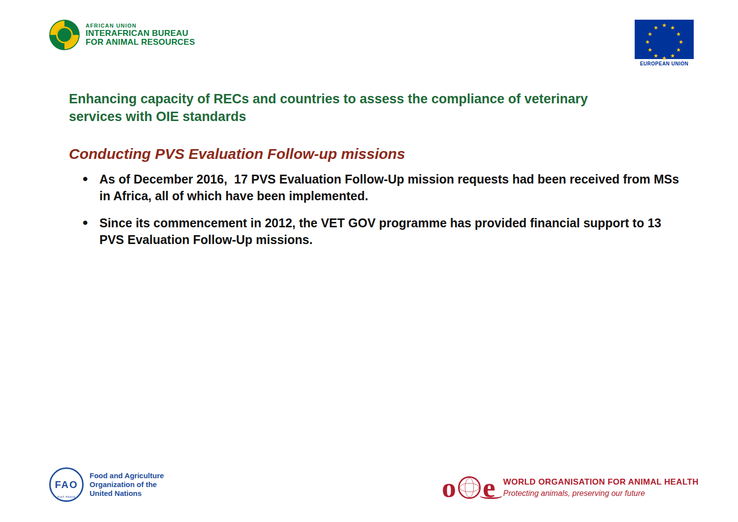AFRICAN UNION
INTERAFRICAN BUREAU
FOR ANIMAL RESOURCES
★ ★ ★ ★ ★ ★ ★ ★ ★ ★ ★ ★
EUROPEAN UNION
Enhancing capacity of RECs and countries to assess the compliance of veterinary services with OIE standards
Conducting PVS Evaluation Follow-up missions
As of December 2016, 17 PVS Evaluation Follow-Up mission requests had been received from MSs in Africa, all of which have been implemented.
Since its commencement in 2012, the VET GOV programme has provided financial support to 13 PVS Evaluation Follow-Up missions.
FAO
FIAT PANIS
Food and Agriculture
Organization of the
United Nations
o e
WORLD ORGANISATION FOR ANIMAL HEALTH
Protecting animals, preserving our future